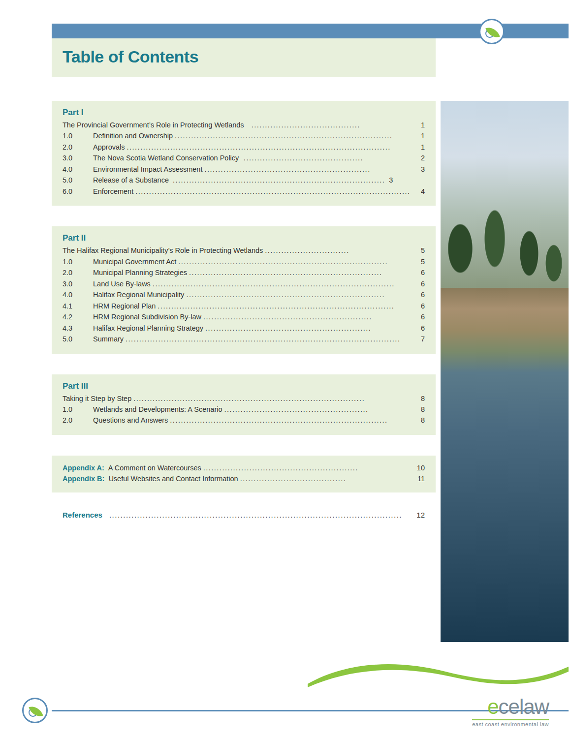Table of Contents
Part I
The Provincial Government’s Role in Protecting Wetlands ........................................ 1
1.0 Definition and Ownership ................................................................................ 1
2.0 Approvals ................................................................................................. 1
3.0 The Nova Scotia Wetland Conservation Policy ............................................ 2
4.0 Environmental Impact Assessment ............................................................. 3
5.0 Release of a Substance </span .............................................................................. 3
6.0 Enforcement ..................................................................................................... 4
Part II
The Halifax Regional Municipality’s Role in Protecting Wetlands ............................... 5
1.0 Municipal Government Act ............................................................................. 5
2.0 Municipal Planning Strategies ....................................................................... 6
3.0 Land Use By-laws ......................................................................................... 6
4.0 Halifax Regional Municipality ......................................................................... 6
4.1 HRM Regional Plan ....................................................................................... 6
4.2 HRM Regional Subdivision By-law .............................................................. 6
4.3 Halifax Regional Planning Strategy ............................................................. 6
5.0 Summary ..................................................................................................... 7
Part III
Taking it Step by Step ..................................................................................... 8
1.0 Wetlands and Developments: A Scenario ..................................................... 8
2.0 Questions and Answers ................................................................................ 8
Appendix A: A Comment on Watercourses ......................................................... 10
Appendix B: Useful Websites and Contact Information ....................................... 11
References ......................................................................................................... 12
ecelaw
east coast environmental law